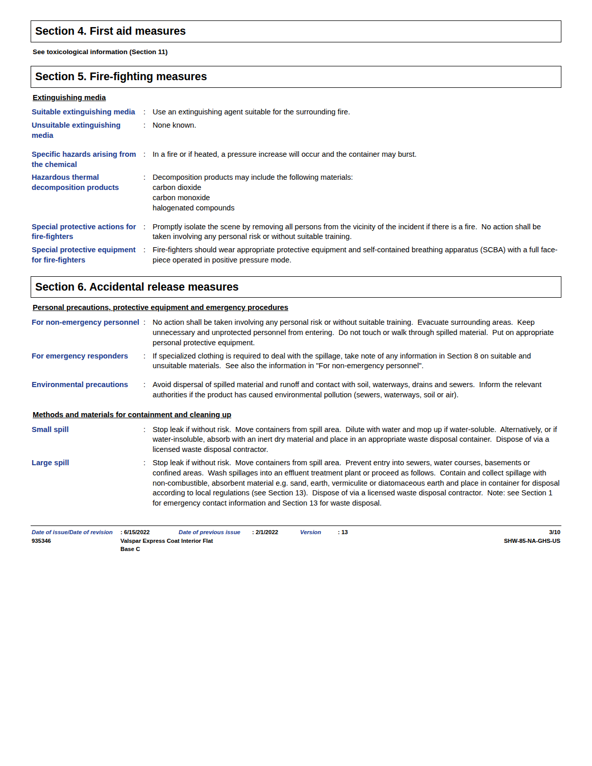Section 4. First aid measures
See toxicological information (Section 11)
Section 5. Fire-fighting measures
Extinguishing media
| Suitable extinguishing media | : | Use an extinguishing agent suitable for the surrounding fire. |
| Unsuitable extinguishing media | : | None known. |
| Specific hazards arising from the chemical | : | In a fire or if heated, a pressure increase will occur and the container may burst. |
| Hazardous thermal decomposition products | : | Decomposition products may include the following materials: carbon dioxide carbon monoxide halogenated compounds |
| Special protective actions for fire-fighters | : | Promptly isolate the scene by removing all persons from the vicinity of the incident if there is a fire. No action shall be taken involving any personal risk or without suitable training. |
| Special protective equipment for fire-fighters | : | Fire-fighters should wear appropriate protective equipment and self-contained breathing apparatus (SCBA) with a full face-piece operated in positive pressure mode. |
Section 6. Accidental release measures
Personal precautions, protective equipment and emergency procedures
| For non-emergency personnel | : | No action shall be taken involving any personal risk or without suitable training. Evacuate surrounding areas. Keep unnecessary and unprotected personnel from entering. Do not touch or walk through spilled material. Put on appropriate personal protective equipment. |
| For emergency responders | : | If specialized clothing is required to deal with the spillage, take note of any information in Section 8 on suitable and unsuitable materials. See also the information in "For non-emergency personnel". |
| Environmental precautions | : | Avoid dispersal of spilled material and runoff and contact with soil, waterways, drains and sewers. Inform the relevant authorities if the product has caused environmental pollution (sewers, waterways, soil or air). |
Methods and materials for containment and cleaning up
| Small spill | : | Stop leak if without risk. Move containers from spill area. Dilute with water and mop up if water-soluble. Alternatively, or if water-insoluble, absorb with an inert dry material and place in an appropriate waste disposal container. Dispose of via a licensed waste disposal contractor. |
| Large spill | : | Stop leak if without risk. Move containers from spill area. Prevent entry into sewers, water courses, basements or confined areas. Wash spillages into an effluent treatment plant or proceed as follows. Contain and collect spillage with non-combustible, absorbent material e.g. sand, earth, vermiculite or diatomaceous earth and place in container for disposal according to local regulations (see Section 13). Dispose of via a licensed waste disposal contractor. Note: see Section 1 for emergency contact information and Section 13 for waste disposal. |
| Date of issue/Date of revision | : 6/15/2022 | Date of previous issue | : 2/1/2022 | Version | : 13 | 3/10 |
| 935346 | Valspar Express Coat Interior Flat Base C | SHW-85-NA-GHS-US |